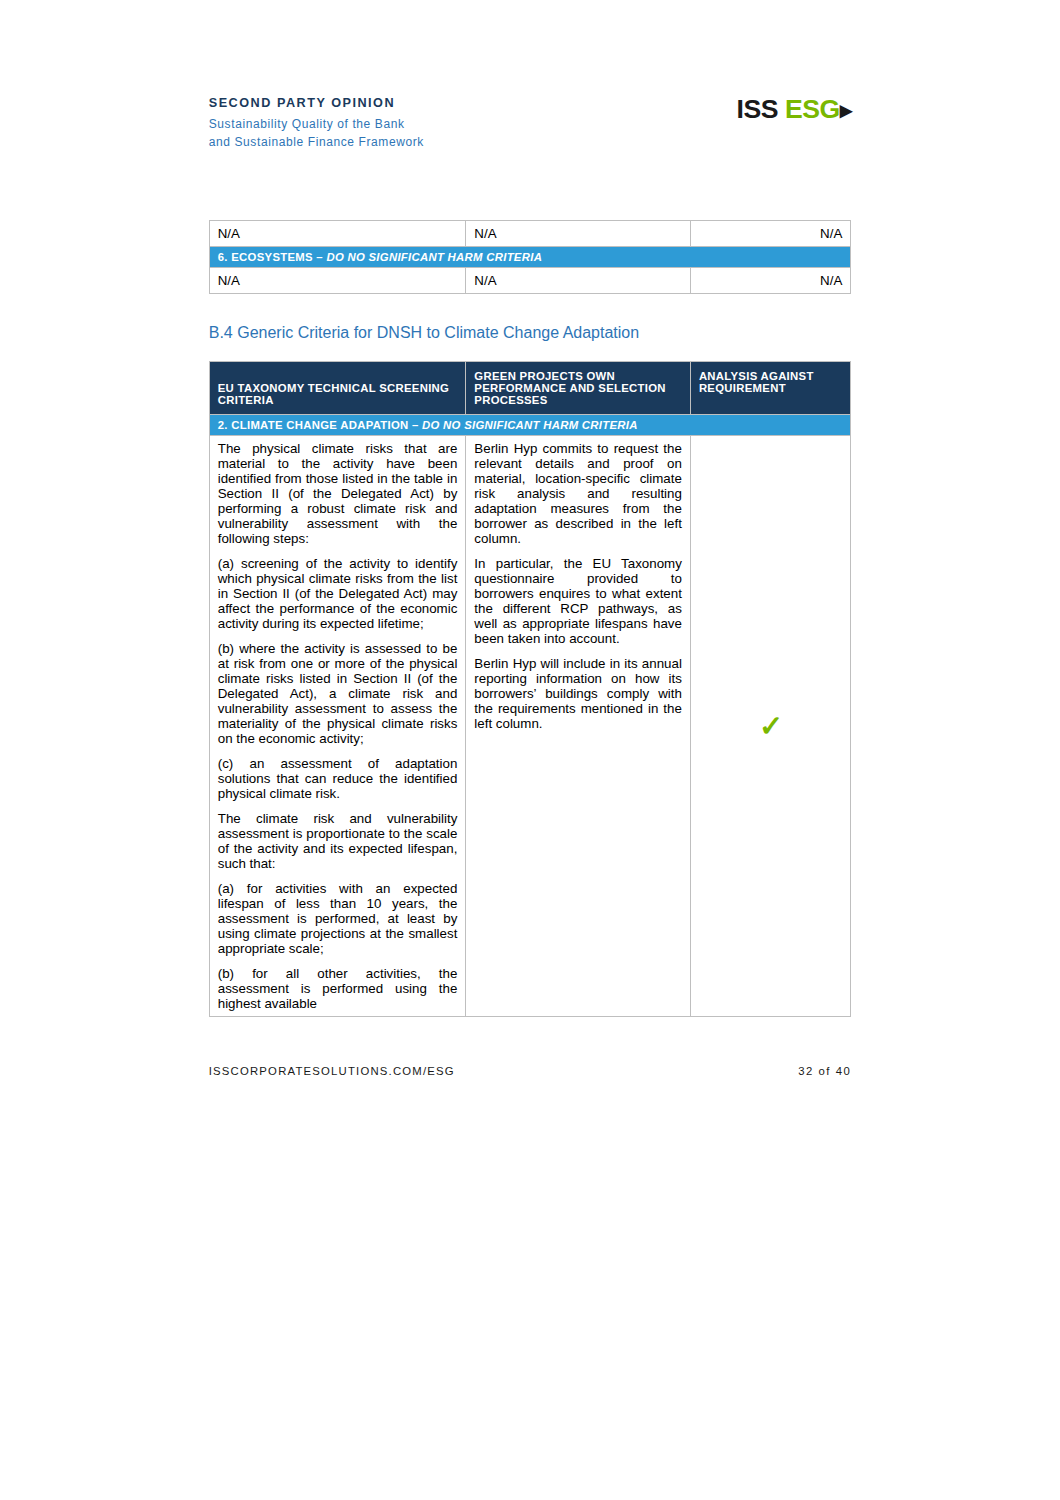SECOND PARTY OPINION
Sustainability Quality of the Bank
and Sustainable Finance Framework
ISS ESG▸
| N/A | N/A | N/A |
| 6. ECOSYSTEMS – DO NO SIGNIFICANT HARM CRITERIA |
| N/A | N/A | N/A |
B.4 Generic Criteria for DNSH to Climate Change Adaptation
| EU TAXONOMY TECHNICAL SCREENING CRITERIA | GREEN PROJECTS OWN PERFORMANCE AND SELECTION PROCESSES | ANALYSIS AGAINST REQUIREMENT |
| 2. CLIMATE CHANGE ADAPATION – DO NO SIGNIFICANT HARM CRITERIA |
| The physical climate risks that are material to the activity have been identified from those listed in the table in Section II (of the Delegated Act) by performing a robust climate risk and vulnerability assessment with the following steps: (a) screening of the activity to identify which physical climate risks from the list in Section II (of the Delegated Act) may affect the performance of the economic activity during its expected lifetime; (b) where the activity is assessed to be at risk from one or more of the physical climate risks listed in Section II (of the Delegated Act), a climate risk and vulnerability assessment to assess the materiality of the physical climate risks on the economic activity; (c) an assessment of adaptation solutions that can reduce the identified physical climate risk. The climate risk and vulnerability assessment is proportionate to the scale of the activity and its expected lifespan, such that: (a) for activities with an expected lifespan of less than 10 years, the assessment is performed, at least by using climate projections at the smallest appropriate scale; (b) for all other activities, the assessment is performed using the highest available | Berlin Hyp commits to request the relevant details and proof on material, location-specific climate risk analysis and resulting adaptation measures from the borrower as described in the left column. In particular, the EU Taxonomy questionnaire provided to borrowers enquires to what extent the different RCP pathways, as well as appropriate lifespans have been taken into account. Berlin Hyp will include in its annual reporting information on how its borrowers’ buildings comply with the requirements mentioned in the left column. | ✓ |
ISSCORPORATESOLUTIONS.COM/ESG
32 of 40